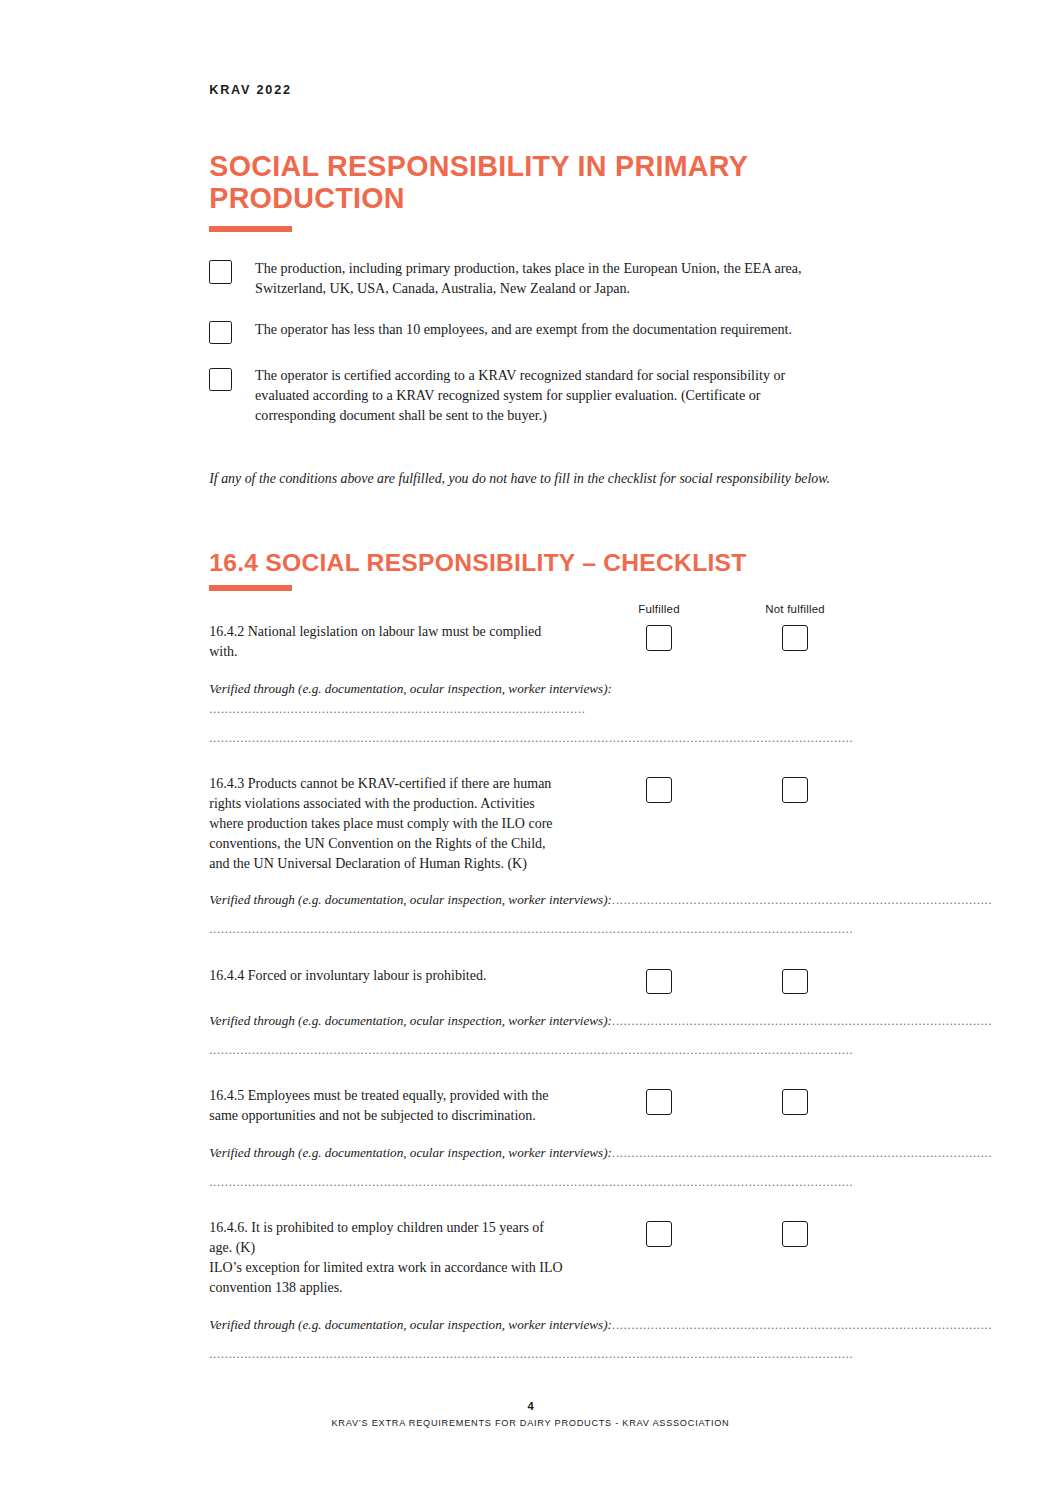KRAV 2022
Social responsibility in primary production
The production, including primary production, takes place in the European Union, the EEA area, Switzerland, UK, USA, Canada, Australia, New Zealand or Japan.
The operator has less than 10 employees, and are exempt from the documentation requirement.
The operator is certified according to a KRAV recognized standard for social responsibility or evaluated according to a KRAV recognized system for supplier evaluation. (Certificate or corresponding document shall be sent to the buyer.)
If any of the conditions above are fulfilled, you do not have to fill in the checklist for social responsibility below.
16.4 Social responsibility – checklist
Fulfilled Not fulfilled
16.4.2 National legislation on labour law must be complied with.
Verified through (e.g. documentation, ocular inspection, worker interviews): .................................................................................................
...........................................................................................................................................................................................................................
16.4.3 Products cannot be KRAV-certified if there are human rights violations associated with the production. Activities where production takes place must comply with the ILO core conventions, the UN Convention on the Rights of the Child, and the UN Universal Declaration of Human Rights. (K)
Verified through (e.g. documentation, ocular inspection, worker interviews):..................................................................................................
...........................................................................................................................................................................................................................
16.4.4 Forced or involuntary labour is prohibited.
Verified through (e.g. documentation, ocular inspection, worker interviews):..................................................................................................
...........................................................................................................................................................................................................................
16.4.5 Employees must be treated equally, provided with the same opportunities and not be subjected to discrimination.
Verified through (e.g. documentation, ocular inspection, worker interviews):..................................................................................................
...........................................................................................................................................................................................................................
16.4.6. It is prohibited to employ children under 15 years of age. (K)
ILO’s exception for limited extra work in accordance with ILO convention 138 applies.
Verified through (e.g. documentation, ocular inspection, worker interviews):..................................................................................................
...........................................................................................................................................................................................................................
4
KRAV’S EXTRA REQUIREMENTS FOR DAIRY PRODUCTS - KRAV ASSSOCIATION